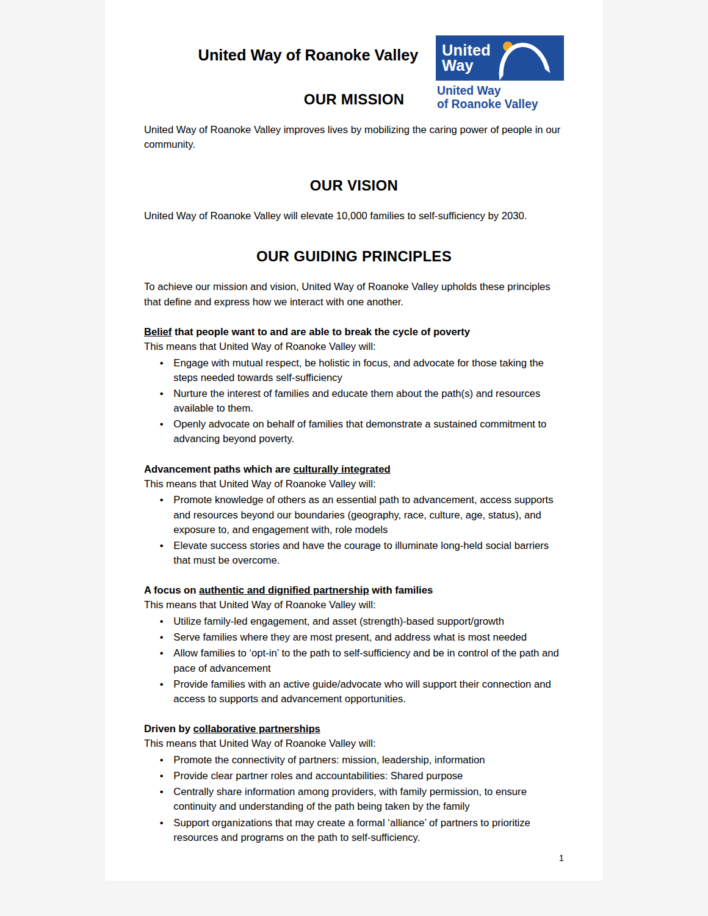United Way of Roanoke Valley
United Way
United Way
of Roanoke Valley
OUR MISSION
United Way of Roanoke Valley improves lives by mobilizing the caring power of people in our community.
OUR VISION
United Way of Roanoke Valley will elevate 10,000 families to self-sufficiency by 2030.
OUR GUIDING PRINCIPLES
To achieve our mission and vision, United Way of Roanoke Valley upholds these principles that define and express how we interact with one another.
Belief that people want to and are able to break the cycle of poverty
This means that United Way of Roanoke Valley will:
Engage with mutual respect, be holistic in focus, and advocate for those taking the steps needed towards self-sufficiency
Nurture the interest of families and educate them about the path(s) and resources available to them.
Openly advocate on behalf of families that demonstrate a sustained commitment to advancing beyond poverty.
Advancement paths which are culturally integrated
This means that United Way of Roanoke Valley will:
Promote knowledge of others as an essential path to advancement, access supports and resources beyond our boundaries (geography, race, culture, age, status), and exposure to, and engagement with, role models
Elevate success stories and have the courage to illuminate long-held social barriers that must be overcome.
A focus on authentic and dignified partnership with families
This means that United Way of Roanoke Valley will:
Utilize family-led engagement, and asset (strength)-based support/growth
Serve families where they are most present, and address what is most needed
Allow families to ‘opt-in’ to the path to self-sufficiency and be in control of the path and pace of advancement
Provide families with an active guide/advocate who will support their connection and access to supports and advancement opportunities.
Driven by collaborative partnerships
This means that United Way of Roanoke Valley will:
Promote the connectivity of partners: mission, leadership, information
Provide clear partner roles and accountabilities: Shared purpose
Centrally share information among providers, with family permission, to ensure continuity and understanding of the path being taken by the family
Support organizations that may create a formal ‘alliance’ of partners to prioritize resources and programs on the path to self-sufficiency.
1